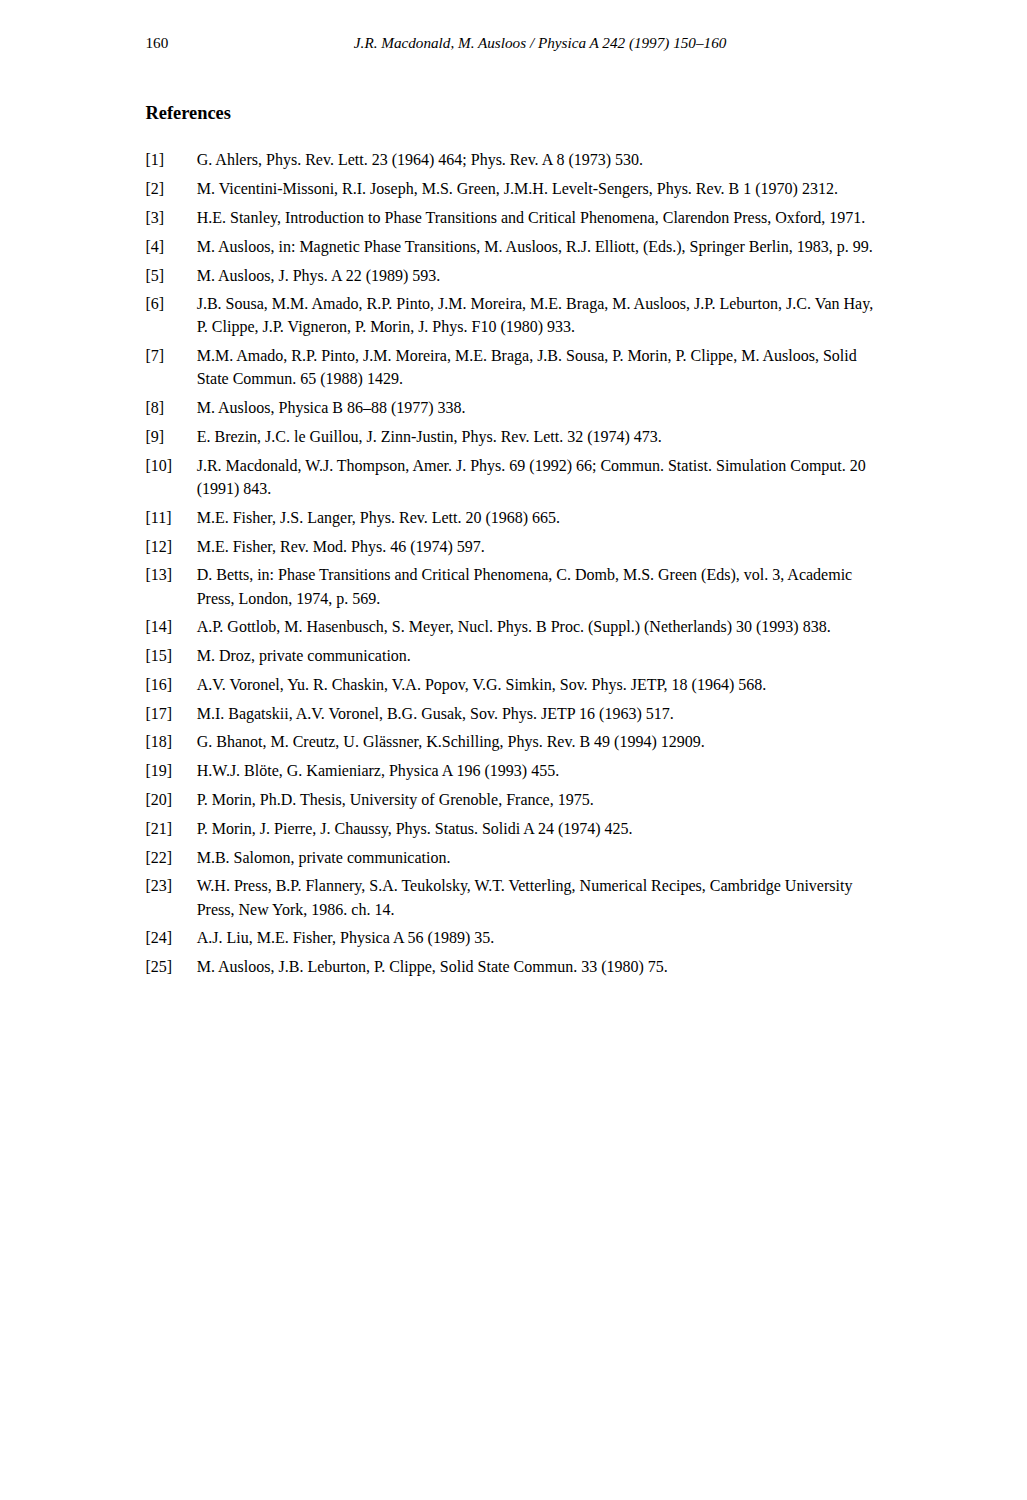160 J.R. Macdonald, M. Ausloos / Physica A 242 (1997) 150–160
References
G. Ahlers, Phys. Rev. Lett. 23 (1964) 464; Phys. Rev. A 8 (1973) 530.
M. Vicentini-Missoni, R.I. Joseph, M.S. Green, J.M.H. Levelt-Sengers, Phys. Rev. B 1 (1970) 2312.
H.E. Stanley, Introduction to Phase Transitions and Critical Phenomena, Clarendon Press, Oxford, 1971.
M. Ausloos, in: Magnetic Phase Transitions, M. Ausloos, R.J. Elliott, (Eds.), Springer Berlin, 1983, p. 99.
M. Ausloos, J. Phys. A 22 (1989) 593.
J.B. Sousa, M.M. Amado, R.P. Pinto, J.M. Moreira, M.E. Braga, M. Ausloos, J.P. Leburton, J.C. Van Hay, P. Clippe, J.P. Vigneron, P. Morin, J. Phys. F10 (1980) 933.
M.M. Amado, R.P. Pinto, J.M. Moreira, M.E. Braga, J.B. Sousa, P. Morin, P. Clippe, M. Ausloos, Solid State Commun. 65 (1988) 1429.
M. Ausloos, Physica B 86–88 (1977) 338.
E. Brezin, J.C. le Guillou, J. Zinn-Justin, Phys. Rev. Lett. 32 (1974) 473.
J.R. Macdonald, W.J. Thompson, Amer. J. Phys. 69 (1992) 66; Commun. Statist. Simulation Comput. 20 (1991) 843.
M.E. Fisher, J.S. Langer, Phys. Rev. Lett. 20 (1968) 665.
M.E. Fisher, Rev. Mod. Phys. 46 (1974) 597.
D. Betts, in: Phase Transitions and Critical Phenomena, C. Domb, M.S. Green (Eds), vol. 3, Academic Press, London, 1974, p. 569.
A.P. Gottlob, M. Hasenbusch, S. Meyer, Nucl. Phys. B Proc. (Suppl.) (Netherlands) 30 (1993) 838.
M. Droz, private communication.
A.V. Voronel, Yu. R. Chaskin, V.A. Popov, V.G. Simkin, Sov. Phys. JETP, 18 (1964) 568.
M.I. Bagatskii, A.V. Voronel, B.G. Gusak, Sov. Phys. JETP 16 (1963) 517.
G. Bhanot, M. Creutz, U. Glässner, K.Schilling, Phys. Rev. B 49 (1994) 12909.
H.W.J. Blöte, G. Kamieniarz, Physica A 196 (1993) 455.
P. Morin, Ph.D. Thesis, University of Grenoble, France, 1975.
P. Morin, J. Pierre, J. Chaussy, Phys. Status. Solidi A 24 (1974) 425.
M.B. Salomon, private communication.
W.H. Press, B.P. Flannery, S.A. Teukolsky, W.T. Vetterling, Numerical Recipes, Cambridge University Press, New York, 1986. ch. 14.
A.J. Liu, M.E. Fisher, Physica A 56 (1989) 35.
M. Ausloos, J.B. Leburton, P. Clippe, Solid State Commun. 33 (1980) 75.